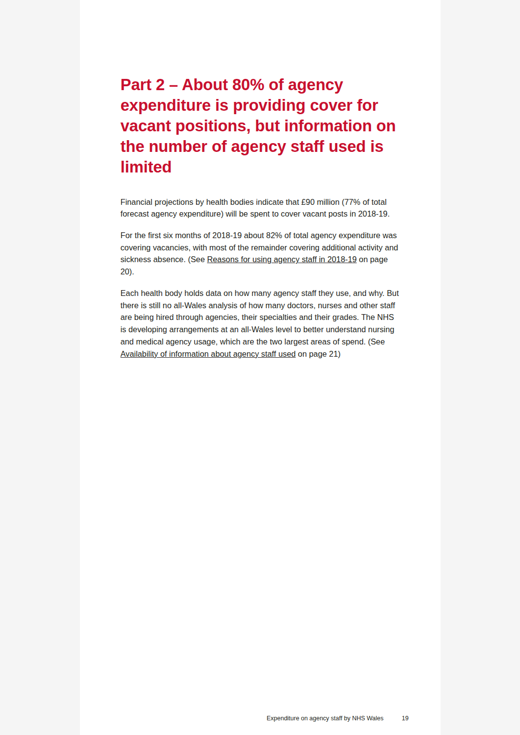Part 2 – About 80% of agency expenditure is providing cover for vacant positions, but information on the number of agency staff used is limited
Financial projections by health bodies indicate that £90 million (77% of total forecast agency expenditure) will be spent to cover vacant posts in 2018-19.
For the first six months of 2018-19 about 82% of total agency expenditure was covering vacancies, with most of the remainder covering additional activity and sickness absence. (See Reasons for using agency staff in 2018-19 on page 20).
Each health body holds data on how many agency staff they use, and why. But there is still no all-Wales analysis of how many doctors, nurses and other staff are being hired through agencies, their specialties and their grades. The NHS is developing arrangements at an all-Wales level to better understand nursing and medical agency usage, which are the two largest areas of spend. (See Availability of information about agency staff used on page 21)
Expenditure on agency staff by NHS Wales 19